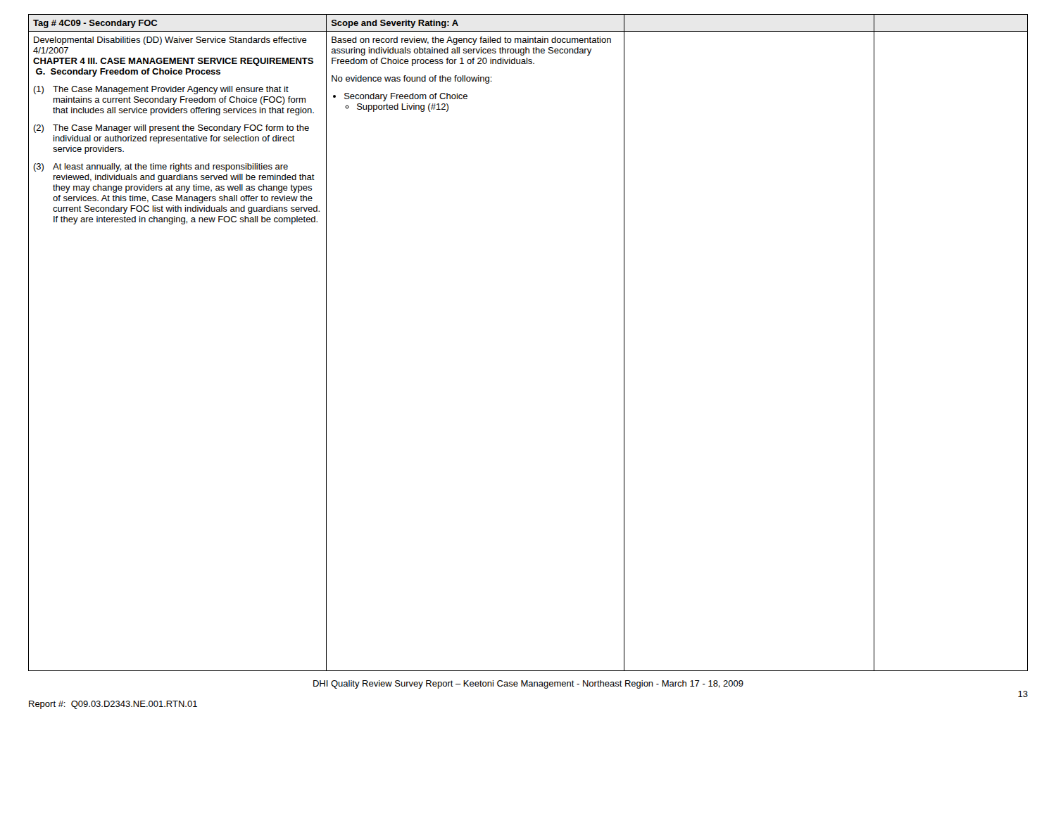| Tag # 4C09 - Secondary FOC | Scope and Severity Rating: A | | |
| --- | --- | --- | --- |
| Developmental Disabilities (DD) Waiver Service Standards effective 4/1/2007 CHAPTER 4 III. CASE MANAGEMENT SERVICE REQUIREMENTS G. Secondary Freedom of Choice Process (1) The Case Management Provider Agency will ensure that it maintains a current Secondary Freedom of Choice (FOC) form that includes all service providers offering services in that region. (2) The Case Manager will present the Secondary FOC form to the individual or authorized representative for selection of direct service providers. (3) At least annually, at the time rights and responsibilities are reviewed, individuals and guardians served will be reminded that they may change providers at any time, as well as change types of services. At this time, Case Managers shall offer to review the current Secondary FOC list with individuals and guardians served. If they are interested in changing, a new FOC shall be completed. | Based on record review, the Agency failed to maintain documentation assuring individuals obtained all services through the Secondary Freedom of Choice process for 1 of 20 individuals. No evidence was found of the following: Secondary Freedom of Choice Supported Living (#12) | | |
DHI Quality Review Survey Report – Keetoni Case Management - Northeast Region - March 17 - 18, 2009
Report #: Q09.03.D2343.NE.001.RTN.01
13